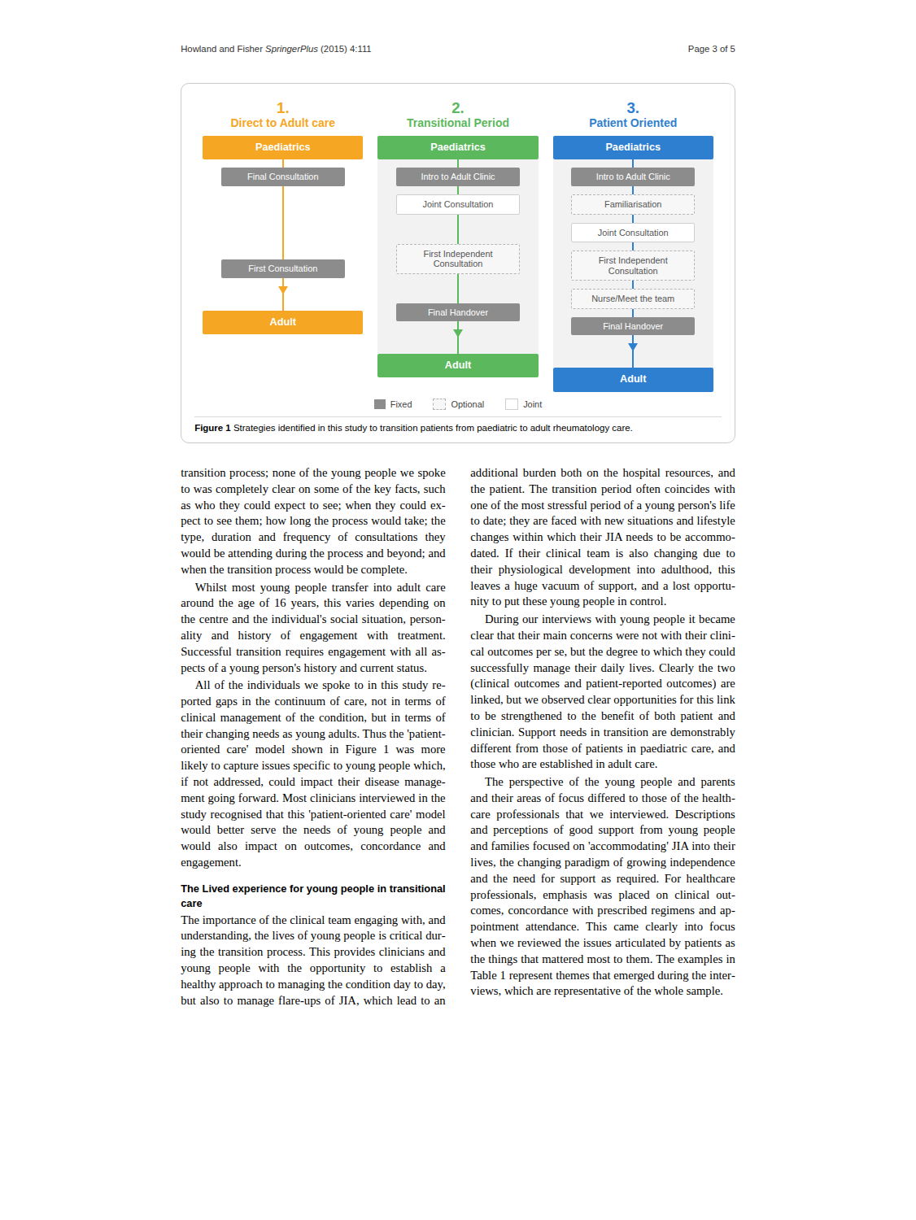Howland and Fisher SpringerPlus (2015) 4:111
Page 3 of 5
1. Direct to Adult care
Paediatrics
Final Consultation
First Consultation
Adult
2. Transitional Period
Paediatrics
Intro to Adult Clinic
Joint Consultation
First Independent Consultation
Final Handover
Adult
3. Patient Oriented
Paediatrics
Intro to Adult Clinic
Familiarisation
Joint Consultation
First Independent Consultation
Nurse/Meet the team
Final Handover
Adult
Fixed
Optional
Joint
Figure 1 Strategies identified in this study to transition patients from paediatric to adult rheumatology care.
transition process; none of the young people we spoke to was completely clear on some of the key facts, such as who they could expect to see; when they could expect to see them; how long the process would take; the type, duration and frequency of consultations they would be attending during the process and beyond; and when the transition process would be complete.
Whilst most young people transfer into adult care around the age of 16 years, this varies depending on the centre and the individual's social situation, personality and history of engagement with treatment. Successful transition requires engagement with all aspects of a young person's history and current status.
All of the individuals we spoke to in this study reported gaps in the continuum of care, not in terms of clinical management of the condition, but in terms of their changing needs as young adults. Thus the 'patient-oriented care' model shown in Figure 1 was more likely to capture issues specific to young people which, if not addressed, could impact their disease management going forward. Most clinicians interviewed in the study recognised that this 'patient-oriented care' model would better serve the needs of young people and would also impact on outcomes, concordance and engagement.
The Lived experience for young people in transitional care
The importance of the clinical team engaging with, and understanding, the lives of young people is critical during the transition process. This provides clinicians and young people with the opportunity to establish a healthy approach to managing the condition day to day, but also to manage flare-ups of JIA, which lead to an additional burden both on the hospital resources, and the patient. The transition period often coincides with one of the most stressful period of a young person's life to date; they are faced with new situations and lifestyle changes within which their JIA needs to be accommodated. If their clinical team is also changing due to their physiological development into adulthood, this leaves a huge vacuum of support, and a lost opportunity to put these young people in control.
During our interviews with young people it became clear that their main concerns were not with their clinical outcomes per se, but the degree to which they could successfully manage their daily lives. Clearly the two (clinical outcomes and patient-reported outcomes) are linked, but we observed clear opportunities for this link to be strengthened to the benefit of both patient and clinician. Support needs in transition are demonstrably different from those of patients in paediatric care, and those who are established in adult care.
The perspective of the young people and parents and their areas of focus differed to those of the healthcare professionals that we interviewed. Descriptions and perceptions of good support from young people and families focused on 'accommodating' JIA into their lives, the changing paradigm of growing independence and the need for support as required. For healthcare professionals, emphasis was placed on clinical outcomes, concordance with prescribed regimens and appointment attendance. This came clearly into focus when we reviewed the issues articulated by patients as the things that mattered most to them. The examples in Table 1 represent themes that emerged during the interviews, which are representative of the whole sample.